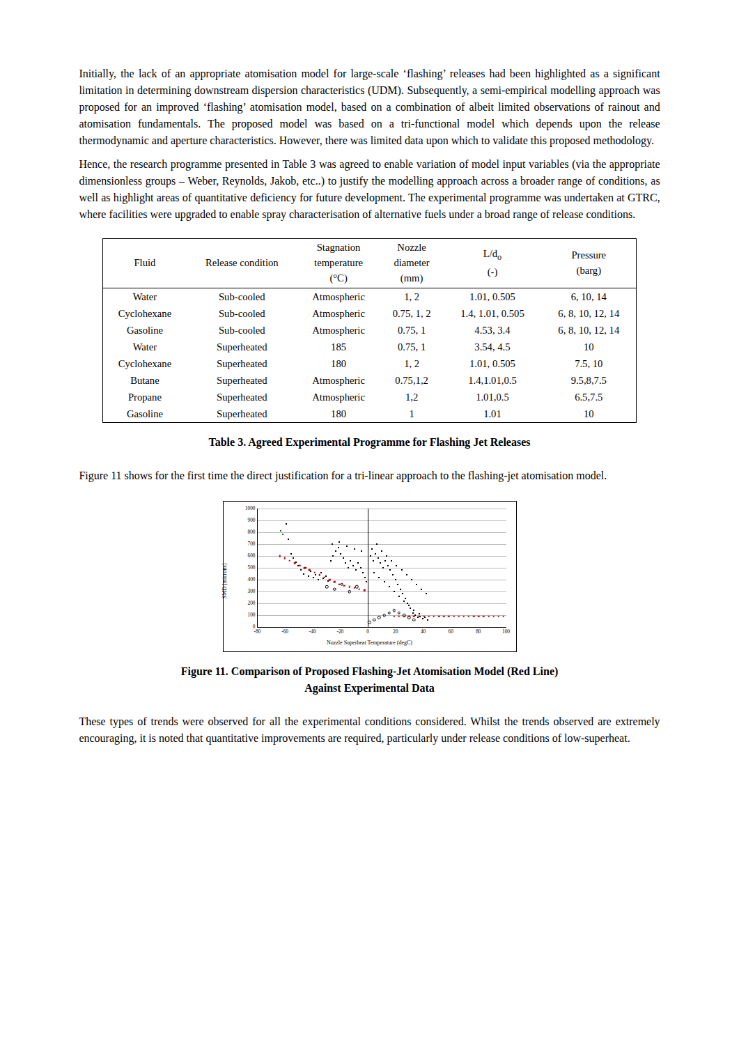Initially, the lack of an appropriate atomisation model for large-scale ‘flashing’ releases had been highlighted as a significant limitation in determining downstream dispersion characteristics (UDM). Subsequently, a semi-empirical modelling approach was proposed for an improved ‘flashing’ atomisation model, based on a combination of albeit limited observations of rainout and atomisation fundamentals. The proposed model was based on a tri-functional model which depends upon the release thermodynamic and aperture characteristics. However, there was limited data upon which to validate this proposed methodology.
Hence, the research programme presented in Table 3 was agreed to enable variation of model input variables (via the appropriate dimensionless groups – Weber, Reynolds, Jakob, etc..) to justify the modelling approach across a broader range of conditions, as well as highlight areas of quantitative deficiency for future development. The experimental programme was undertaken at GTRC, where facilities were upgraded to enable spray characterisation of alternative fuels under a broad range of release conditions.
| Fluid | Release condition | Stagnation temperature (°C) | Nozzle diameter (mm) | L/d o (-) | Pressure (barg) |
| --- | --- | --- | --- | --- | --- |
| Water | Sub-cooled | Atmospheric | 1, 2 | 1.01, 0.505 | 6, 10, 14 |
| Cyclohexane | Sub-cooled | Atmospheric | 0.75, 1, 2 | 1.4, 1.01, 0.505 | 6, 8, 10, 12, 14 |
| Gasoline | Sub-cooled | Atmospheric | 0.75, 1 | 4.53, 3.4 | 6, 8, 10, 12, 14 |
| Water | Superheated | 185 | 0.75, 1 | 3.54, 4.5 | 10 |
| Cyclohexane | Superheated | 180 | 1, 2 | 1.01, 0.505 | 7.5, 10 |
| Butane | Superheated | Atmospheric | 0.75,1,2 | 1.4,1.01,0.5 | 9.5,8,7.5 |
| Propane | Superheated | Atmospheric | 1,2 | 1.01,0.5 | 6.5,7.5 |
| Gasoline | Superheated | 180 | 1 | 1.01 | 10 |
Table 3. Agreed Experimental Programme for Flashing Jet Releases
Figure 11 shows for the first time the direct justification for a tri-linear approach to the flashing-jet atomisation model.
SMD [microns]
1000
900
800
700
600
500
400
300
200
100
0
-80
-60
-40
-20
0
20
40
60
80
100
Nozzle Superheat Temperature (degC)
Figure 11. Comparison of Proposed Flashing-Jet Atomisation Model (Red Line)
Against Experimental Data
These types of trends were observed for all the experimental conditions considered. Whilst the trends observed are extremely encouraging, it is noted that quantitative improvements are required, particularly under release conditions of low-superheat.